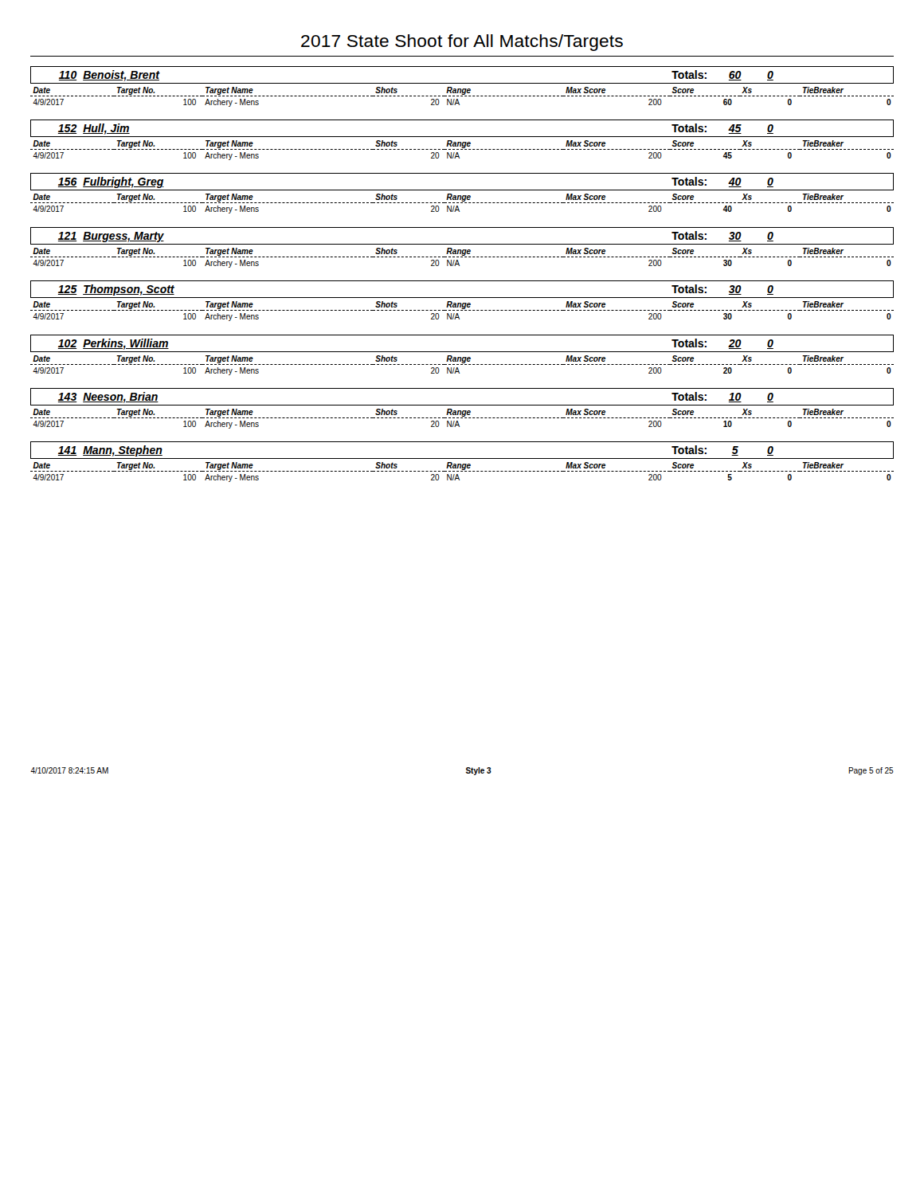2017 State Shoot for All Matchs/Targets
| 110 | Benoist, Brent | Totals: | 60 | 0 |
| Date | Target No. | Target Name | Shots | Range | Max Score | Score | Xs | TieBreaker |
| --- | --- | --- | --- | --- | --- | --- | --- | --- |
| 4/9/2017 | 100 | Archery - Mens | 20 | N/A | 200 | 60 | 0 | 0 |
| 152 | Hull, Jim | Totals: | 45 | 0 |
| Date | Target No. | Target Name | Shots | Range | Max Score | Score | Xs | TieBreaker |
| --- | --- | --- | --- | --- | --- | --- | --- | --- |
| 4/9/2017 | 100 | Archery - Mens | 20 | N/A | 200 | 45 | 0 | 0 |
| 156 | Fulbright, Greg | Totals: | 40 | 0 |
| Date | Target No. | Target Name | Shots | Range | Max Score | Score | Xs | TieBreaker |
| --- | --- | --- | --- | --- | --- | --- | --- | --- |
| 4/9/2017 | 100 | Archery - Mens | 20 | N/A | 200 | 40 | 0 | 0 |
| 121 | Burgess, Marty | Totals: | 30 | 0 |
| Date | Target No. | Target Name | Shots | Range | Max Score | Score | Xs | TieBreaker |
| --- | --- | --- | --- | --- | --- | --- | --- | --- |
| 4/9/2017 | 100 | Archery - Mens | 20 | N/A | 200 | 30 | 0 | 0 |
| 125 | Thompson, Scott | Totals: | 30 | 0 |
| Date | Target No. | Target Name | Shots | Range | Max Score | Score | Xs | TieBreaker |
| --- | --- | --- | --- | --- | --- | --- | --- | --- |
| 4/9/2017 | 100 | Archery - Mens | 20 | N/A | 200 | 30 | 0 | 0 |
| 102 | Perkins, William | Totals: | 20 | 0 |
| Date | Target No. | Target Name | Shots | Range | Max Score | Score | Xs | TieBreaker |
| --- | --- | --- | --- | --- | --- | --- | --- | --- |
| 4/9/2017 | 100 | Archery - Mens | 20 | N/A | 200 | 20 | 0 | 0 |
| 143 | Neeson, Brian | Totals: | 10 | 0 |
| Date | Target No. | Target Name | Shots | Range | Max Score | Score | Xs | TieBreaker |
| --- | --- | --- | --- | --- | --- | --- | --- | --- |
| 4/9/2017 | 100 | Archery - Mens | 20 | N/A | 200 | 10 | 0 | 0 |
| 141 | Mann, Stephen | Totals: | 5 | 0 |
| Date | Target No. | Target Name | Shots | Range | Max Score | Score | Xs | TieBreaker |
| --- | --- | --- | --- | --- | --- | --- | --- | --- |
| 4/9/2017 | 100 | Archery - Mens | 20 | N/A | 200 | 5 | 0 | 0 |
4/10/2017 8:24:15 AM Page 5 of 25
Style 3